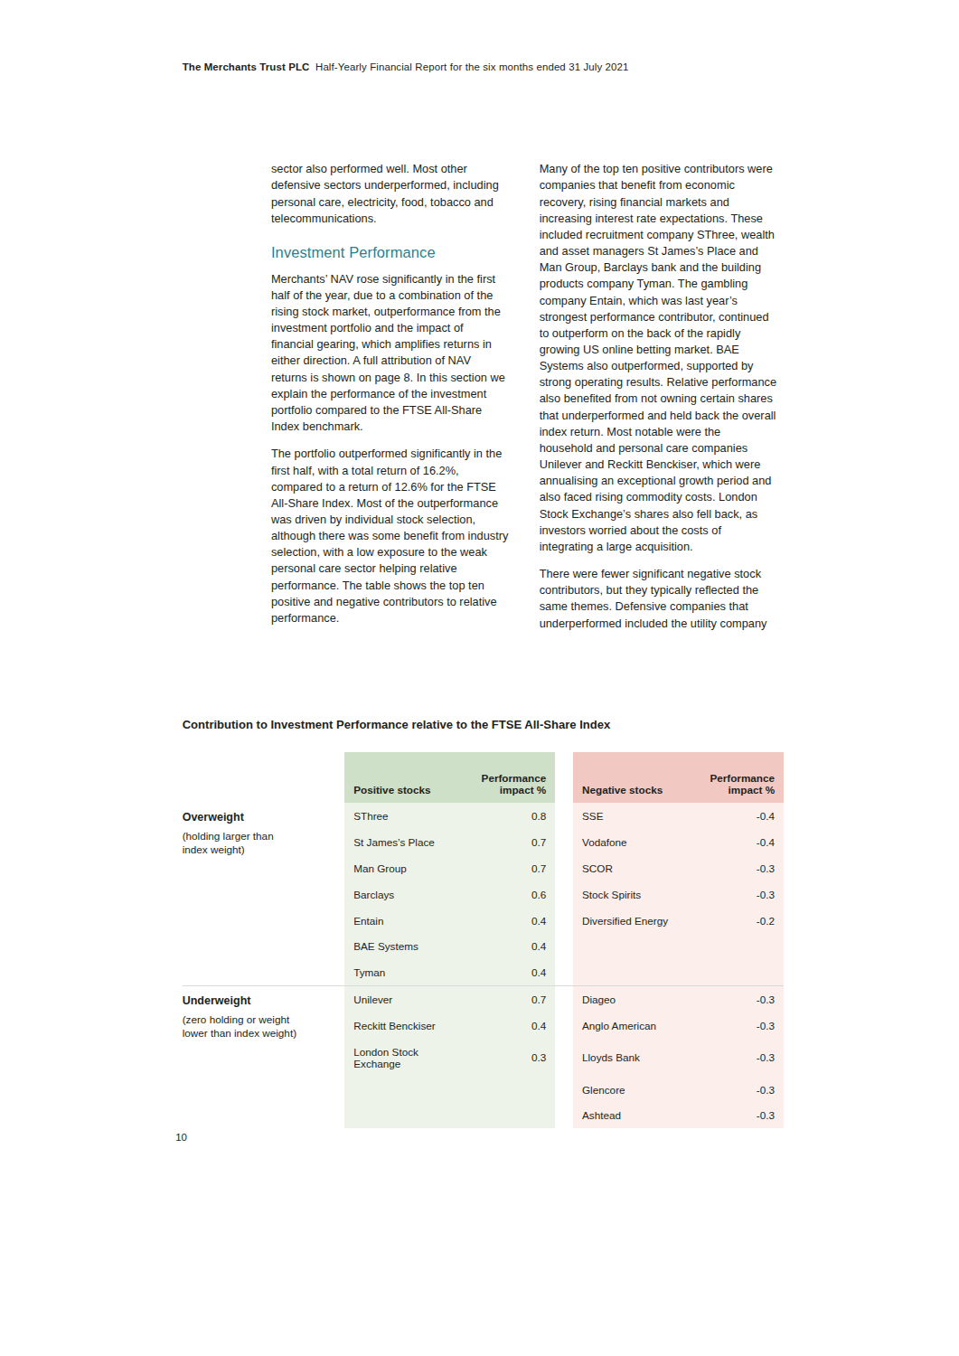The Merchants Trust PLC Half-Yearly Financial Report for the six months ended 31 July 2021
sector also performed well. Most other defensive sectors underperformed, including personal care, electricity, food, tobacco and telecommunications.
Investment Performance
Merchants’ NAV rose significantly in the first half of the year, due to a combination of the rising stock market, outperformance from the investment portfolio and the impact of financial gearing, which amplifies returns in either direction. A full attribution of NAV returns is shown on page 8. In this section we explain the performance of the investment portfolio compared to the FTSE All-Share Index benchmark.
The portfolio outperformed significantly in the first half, with a total return of 16.2%, compared to a return of 12.6% for the FTSE All-Share Index. Most of the outperformance was driven by individual stock selection, although there was some benefit from industry selection, with a low exposure to the weak personal care sector helping relative performance. The table shows the top ten positive and negative contributors to relative performance.
Many of the top ten positive contributors were companies that benefit from economic recovery, rising financial markets and increasing interest rate expectations. These included recruitment company SThree, wealth and asset managers St James’s Place and Man Group, Barclays bank and the building products company Tyman. The gambling company Entain, which was last year’s strongest performance contributor, continued to outperform on the back of the rapidly growing US online betting market. BAE Systems also outperformed, supported by strong operating results. Relative performance also benefited from not owning certain shares that underperformed and held back the overall index return. Most notable were the household and personal care companies Unilever and Reckitt Benckiser, which were annualising an exceptional growth period and also faced rising commodity costs. London Stock Exchange’s shares also fell back, as investors worried about the costs of integrating a large acquisition.
There were fewer significant negative stock contributors, but they typically reflected the same themes. Defensive companies that underperformed included the utility company
Contribution to Investment Performance relative to the FTSE All-Share Index
| | Positive stocks | Performance impact % | | Negative stocks | Performance impact % |
| --- | --- | --- | --- | --- | --- |
| Overweight (holding larger than index weight) | SThree | 0.8 | | SSE | -0.4 |
| St James’s Place | 0.7 | | Vodafone | -0.4 |
| Man Group | 0.7 | | SCOR | -0.3 |
| Barclays | 0.6 | | Stock Spirits | -0.3 |
| Entain | 0.4 | | Diversified Energy | -0.2 |
| BAE Systems | 0.4 | | | |
| Tyman | 0.4 | | | |
| Underweight (zero holding or weight lower than index weight) | Unilever | 0.7 | | Diageo | -0.3 |
| Reckitt Benckiser | 0.4 | | Anglo American | -0.3 |
| London Stock Exchange | 0.3 | | Lloyds Bank | -0.3 |
| | | | Glencore | -0.3 |
| | | | Ashtead | -0.3 |
10